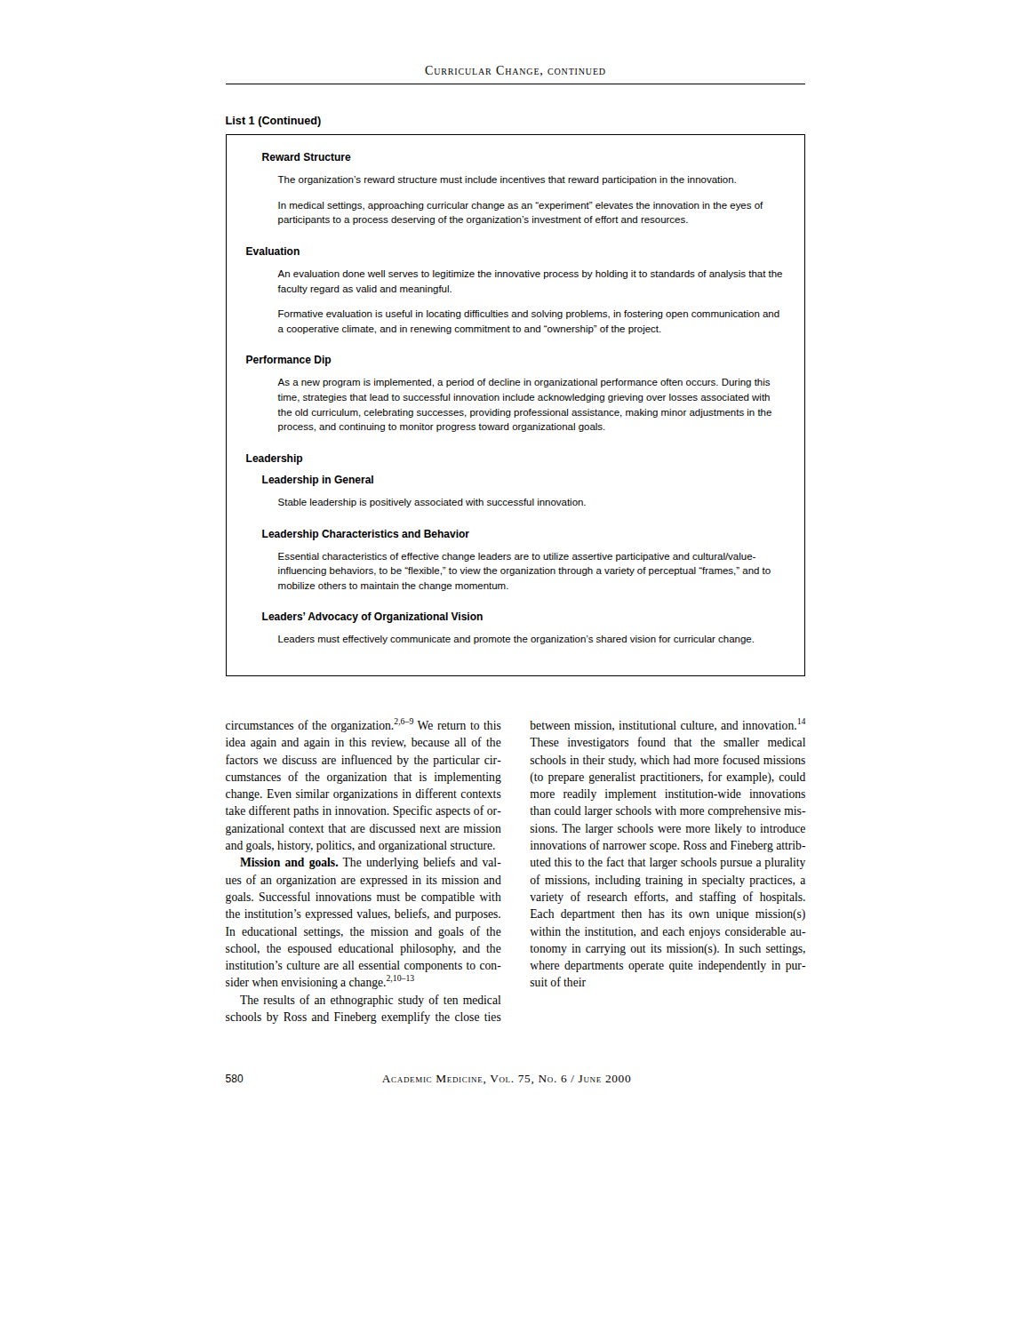Curricular Change, continued
List 1 (Continued)
Reward Structure
The organization’s reward structure must include incentives that reward participation in the innovation.
In medical settings, approaching curricular change as an “experiment” elevates the innovation in the eyes of participants to a process deserving of the organization’s investment of effort and resources.
Evaluation
An evaluation done well serves to legitimize the innovative process by holding it to standards of analysis that the faculty regard as valid and meaningful.
Formative evaluation is useful in locating difficulties and solving problems, in fostering open communication and a cooperative climate, and in renewing commitment to and “ownership” of the project.
Performance Dip
As a new program is implemented, a period of decline in organizational performance often occurs. During this time, strategies that lead to successful innovation include acknowledging grieving over losses associated with the old curriculum, celebrating successes, providing professional assistance, making minor adjustments in the process, and continuing to monitor progress toward organizational goals.
Leadership
Leadership in General
Stable leadership is positively associated with successful innovation.
Leadership Characteristics and Behavior
Essential characteristics of effective change leaders are to utilize assertive participative and cultural/value-influencing behaviors, to be “flexible,” to view the organization through a variety of perceptual “frames,” and to mobilize others to maintain the change momentum.
Leaders’ Advocacy of Organizational Vision
Leaders must effectively communicate and promote the organization’s shared vision for curricular change.
circumstances of the organization.2,6–9 We return to this idea again and again in this review, because all of the factors we discuss are influenced by the particular circumstances of the organization that is implementing change. Even similar organizations in different contexts take different paths in innovation. Specific aspects of organizational context that are discussed next are mission and goals, history, politics, and organizational structure.
Mission and goals. The underlying beliefs and values of an organization are expressed in its mission and goals. Successful innovations must be compatible with the institution’s expressed values, beliefs, and purposes. In educational settings, the mission and goals of the school, the espoused educational philosophy, and the institution’s culture are all essential components to consider when envisioning a change.2,10–13
The results of an ethnographic study of ten medical schools by Ross and Fineberg exemplify the close ties between mission, institutional culture, and innovation.14 These investigators found that the smaller medical schools in their study, which had more focused missions (to prepare generalist practitioners, for example), could more readily implement institution-wide innovations than could larger schools with more comprehensive missions. The larger schools were more likely to introduce innovations of narrower scope. Ross and Fineberg attributed this to the fact that larger schools pursue a plurality of missions, including training in specialty practices, a variety of research efforts, and staffing of hospitals. Each department then has its own unique mission(s) within the institution, and each enjoys considerable autonomy in carrying out its mission(s). In such settings, where departments operate quite independently in pursuit of their
580
Academic Medicine, Vol. 75, No. 6 / June 2000